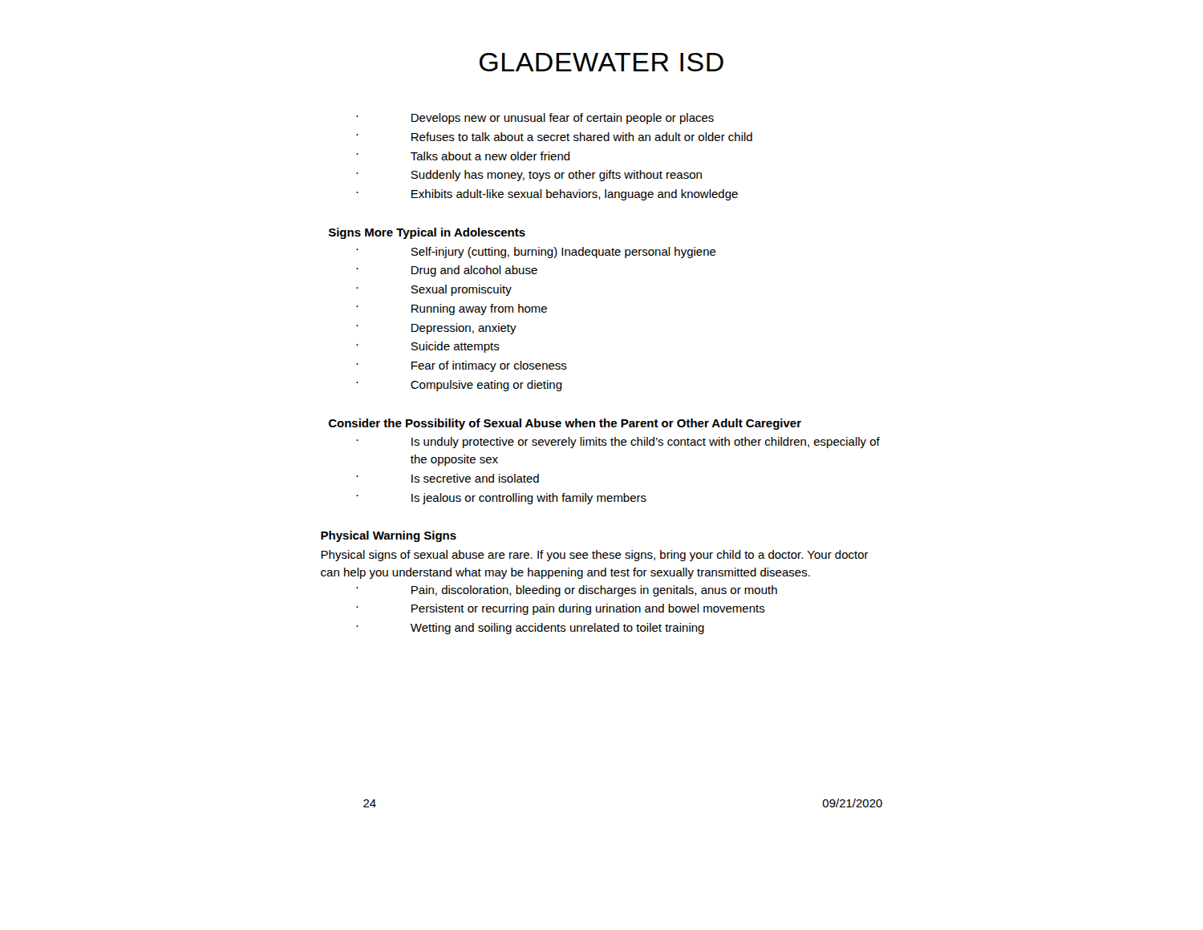GLADEWATER ISD
Develops new or unusual fear of certain people or places
Refuses to talk about a secret shared with an adult or older child
Talks about a new older friend
Suddenly has money, toys or other gifts without reason
Exhibits adult-like sexual behaviors, language and knowledge
Signs More Typical in Adolescents
Self-injury (cutting, burning) Inadequate personal hygiene
Drug and alcohol abuse
Sexual promiscuity
Running away from home
Depression, anxiety
Suicide attempts
Fear of intimacy or closeness
Compulsive eating or dieting
Consider the Possibility of Sexual Abuse when the Parent or Other Adult Caregiver
Is unduly protective or severely limits the child’s contact with other children, especially of the opposite sex
Is secretive and isolated
Is jealous or controlling with family members
Physical Warning Signs
Physical signs of sexual abuse are rare. If you see these signs, bring your child to a doctor. Your doctor can help you understand what may be happening and test for sexually transmitted diseases.
Pain, discoloration, bleeding or discharges in genitals, anus or mouth
Persistent or recurring pain during urination and bowel movements
Wetting and soiling accidents unrelated to toilet training
24 09/21/2020